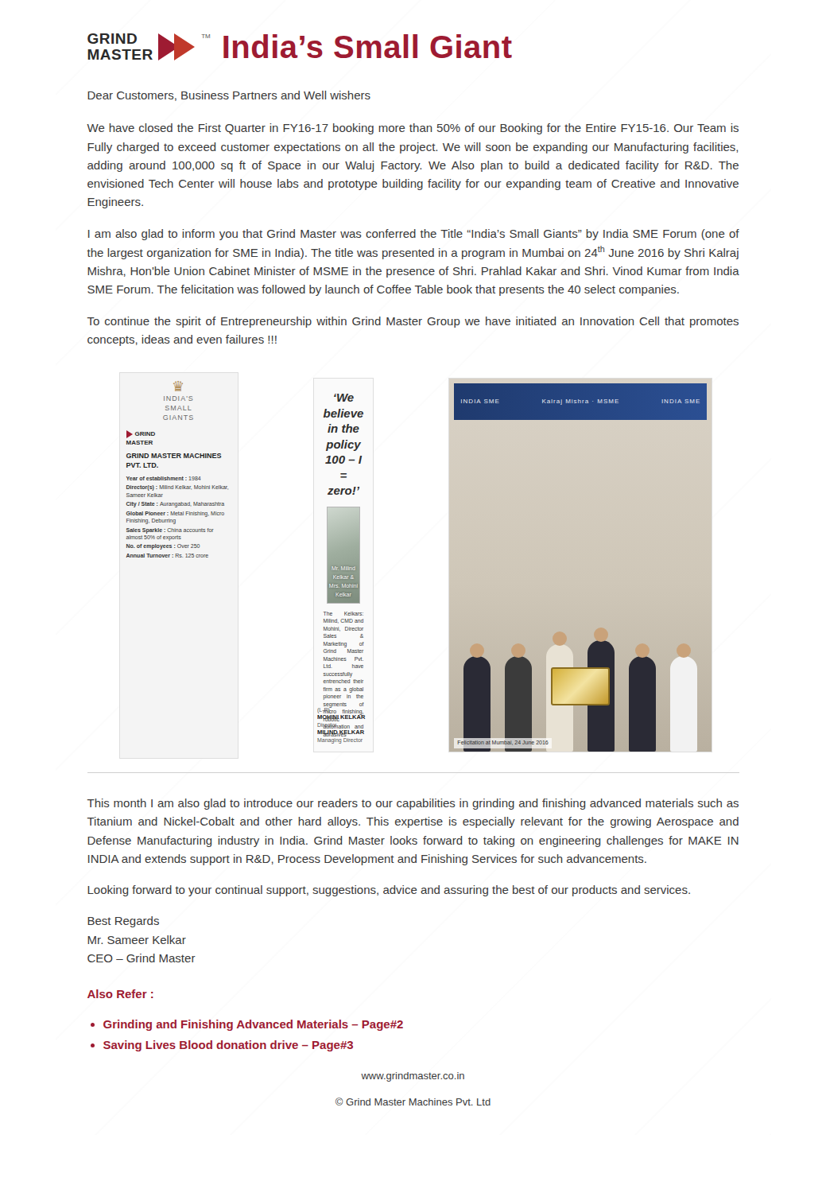GRIND MASTER
TM
India’s Small Giant
Dear Customers, Business Partners and Well wishers
We have closed the First Quarter in FY16-17 booking more than 50% of our Booking for the Entire FY15-16. Our Team is Fully charged to exceed customer expectations on all the project. We will soon be expanding our Manufacturing facilities, adding around 100,000 sq ft of Space in our Waluj Factory. We Also plan to build a dedicated facility for R&D. The envisioned Tech Center will house labs and prototype building facility for our expanding team of Creative and Innovative Engineers.
I am also glad to inform you that Grind Master was conferred the Title “India’s Small Giants” by India SME Forum (one of the largest organization for SME in India). The title was presented in a program in Mumbai on 24th June 2016 by Shri Kalraj Mishra, Hon'ble Union Cabinet Minister of MSME in the presence of Shri. Prahlad Kakar and Shri. Vinod Kumar from India SME Forum. The felicitation was followed by launch of Coffee Table book that presents the 40 select companies.
To continue the spirit of Entrepreneurship within Grind Master Group we have initiated an Innovation Cell that promotes concepts, ideas and even failures !!!
♛ INDIA'S
SMALL
GIANTS
GRIND
MASTER
GRIND MASTER MACHINES PVT. LTD.
Year of establishment :
1984
Director(s) :
Milind Kelkar, Mohini Kelkar, Sameer Kelkar
City / State :
Aurangabad, Maharashtra
Global Pioneer :
Metal Finishing, Micro Finishing, Deburring
Sales Sparkle :
China accounts for almost 50% of exports
No. of employees :
Over 250
Annual Turnover :
Rs. 125 crore
‘We believe in the policy
100 – I = zero!’
The Kelkars: Milind, CMD and Mohini, Director Sales & Marketing of Grind Master Machines Pvt. Ltd. have successfully entrenched their firm as a global pioneer in the segments of micro finishing, robotic automation and abrasives
(L-R) MOHINI KELKAR Director MILIND KELKAR Managing Director
INDIA SME Kalraj Mishra · MSME INDIA SME
Felicitation at Mumbai, 24 June 2016
This month I am also glad to introduce our readers to our capabilities in grinding and finishing advanced materials such as Titanium and Nickel-Cobalt and other hard alloys. This expertise is especially relevant for the growing Aerospace and Defense Manufacturing industry in India. Grind Master looks forward to taking on engineering challenges for MAKE IN INDIA and extends support in R&D, Process Development and Finishing Services for such advancements.
Looking forward to your continual support, suggestions, advice and assuring the best of our products and services.
Best Regards
Mr. Sameer Kelkar
CEO – Grind Master
Also Refer :
Grinding and Finishing Advanced Materials – Page#2
Saving Lives Blood donation drive – Page#3
www.grindmaster.co.in
© Grind Master Machines Pvt. Ltd